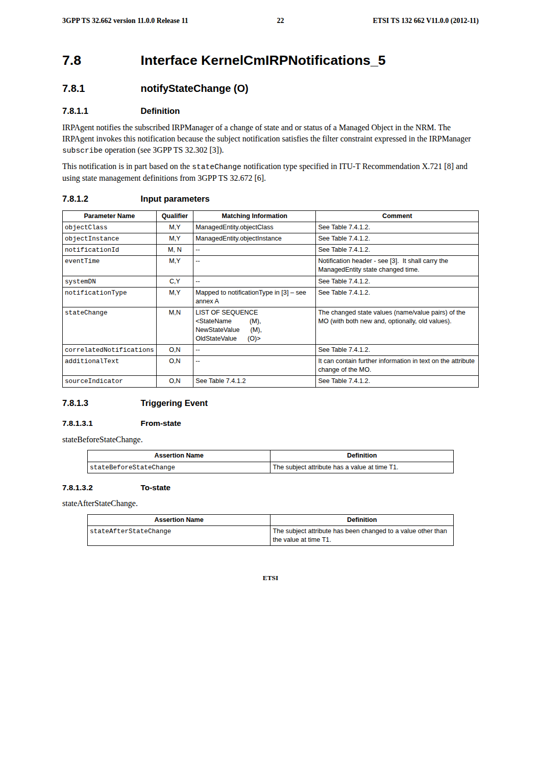3GPP TS 32.662 version 11.0.0 Release 11
22
ETSI TS 132 662 V11.0.0 (2012-11)
7.8 Interface KernelCmIRPNotifications_5
7.8.1notifyStateChange (O)
7.8.1.1 Definition
IRPAgent notifies the subscribed IRPManager of a change of state and or status of a Managed Object in the NRM. The IRPAgent invokes this notification because the subject notification satisfies the filter constraint expressed in the IRPManager subscribe operation (see 3GPP TS 32.302 [3]).
This notification is in part based on the stateChange notification type specified in ITU-T Recommendation X.721 [8] and using state management definitions from 3GPP TS 32.672 [6].
7.8.1.2 Input parameters
| Parameter Name | Qualifier | Matching Information | Comment |
| --- | --- | --- | --- |
| objectClass | M,Y | ManagedEntity.objectClass | See Table 7.4.1.2. |
| objectInstance | M,Y | ManagedEntity.objectInstance | See Table 7.4.1.2. |
| notificationId | M, N | -- | See Table 7.4.1.2. |
| eventTime | M,Y | -- | Notification header - see [3]. It shall carry the ManagedEntity state changed time. |
| systemDN | C,Y | -- | See Table 7.4.1.2. |
| notificationType | M,Y | Mapped to notificationType in [3] – see annex A | See Table 7.4.1.2. |
| stateChange | M,N | LIST OF SEQUENCE <StateName (M), NewStateValue (M), OldStateValue (O)> | The changed state values (name/value pairs) of the MO (with both new and, optionally, old values). |
| correlatedNotifications | O,N | -- | See Table 7.4.1.2. |
| additionalText | O,N | -- | It can contain further information in text on the attribute change of the MO. |
| sourceIndicator | O,N | See Table 7.4.1.2 | See Table 7.4.1.2. |
7.8.1.3 Triggering Event
7.8.1.3.1 From-state
stateBeforeStateChange.
| Assertion Name | Definition |
| --- | --- |
| stateBeforeStateChange | The subject attribute has a value at time T1. |
7.8.1.3.2 To-state
stateAfterStateChange.
| Assertion Name | Definition |
| --- | --- |
| stateAfterStateChange | The subject attribute has been changed to a value other than the value at time T1. |
ETSI